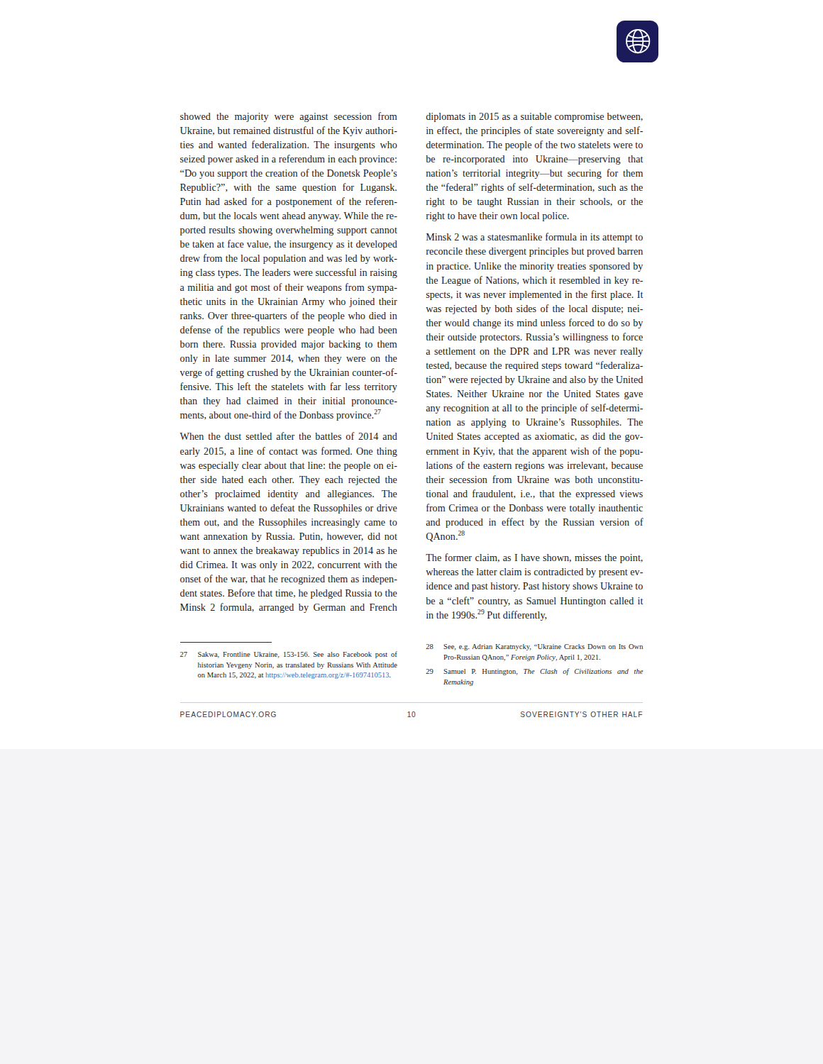showed the majority were against secession from Ukraine, but remained distrustful of the Kyiv authorities and wanted federalization. The insurgents who seized power asked in a referendum in each province: “Do you support the creation of the Donetsk People’s Republic?”, with the same question for Lugansk. Putin had asked for a postponement of the referendum, but the locals went ahead anyway. While the reported results showing overwhelming support cannot be taken at face value, the insurgency as it developed drew from the local population and was led by working class types. The leaders were successful in raising a militia and got most of their weapons from sympathetic units in the Ukrainian Army who joined their ranks. Over three-quarters of the people who died in defense of the republics were people who had been born there. Russia provided major backing to them only in late summer 2014, when they were on the verge of getting crushed by the Ukrainian counter-offensive. This left the statelets with far less territory than they had claimed in their initial pronouncements, about one-third of the Donbass province.27
When the dust settled after the battles of 2014 and early 2015, a line of contact was formed. One thing was especially clear about that line: the people on either side hated each other. They each rejected the other’s proclaimed identity and allegiances. The Ukrainians wanted to defeat the Russophiles or drive them out, and the Russophiles increasingly came to want annexation by Russia. Putin, however, did not want to annex the breakaway republics in 2014 as he did Crimea. It was only in 2022, concurrent with the onset of the war, that he recognized them as independent states. Before that time, he pledged Russia to the Minsk 2 formula, arranged by German and French diplomats in 2015 as a suitable compromise between, in effect, the principles of state sovereignty and self-determination. The people of the two statelets were to be re-incorporated into Ukraine—preserving that nation’s territorial integrity—but securing for them the “federal” rights of self-determination, such as the right to be taught Russian in their schools, or the right to have their own local police.
Minsk 2 was a statesmanlike formula in its attempt to reconcile these divergent principles but proved barren in practice. Unlike the minority treaties sponsored by the League of Nations, which it resembled in key respects, it was never implemented in the first place. It was rejected by both sides of the local dispute; neither would change its mind unless forced to do so by their outside protectors. Russia’s willingness to force a settlement on the DPR and LPR was never really tested, because the required steps toward “federalization” were rejected by Ukraine and also by the United States. Neither Ukraine nor the United States gave any recognition at all to the principle of self-determination as applying to Ukraine’s Russophiles. The United States accepted as axiomatic, as did the government in Kyiv, that the apparent wish of the populations of the eastern regions was irrelevant, because their secession from Ukraine was both unconstitutional and fraudulent, i.e., that the expressed views from Crimea or the Donbass were totally inauthentic and produced in effect by the Russian version of QAnon.28
The former claim, as I have shown, misses the point, whereas the latter claim is contradicted by present evidence and past history. Past history shows Ukraine to be a “cleft” country, as Samuel Huntington called it in the 1990s.29 Put differently,
27 Sakwa, Frontline Ukraine, 153-156. See also Facebook post of historian Yevgeny Norin, as translated by Russians With Attitude on March 15, 2022, at https://web.telegram.org/z/#-1697410513.
28 See, e.g. Adrian Karatnycky, “Ukraine Cracks Down on Its Own Pro-Russian QAnon,” Foreign Policy, April 1, 2021.
29 Samuel P. Huntington, The Clash of Civilizations and the Remaking
PEACEDIPLOMACY.ORG
10
SOVEREIGNTY'S OTHER HALF